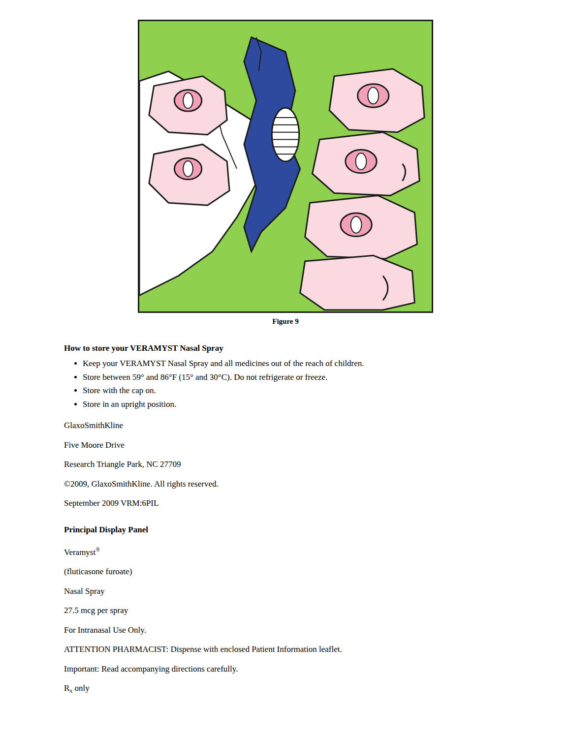Figure 9
How to store your VERAMYST Nasal Spray
Keep your VERAMYST Nasal Spray and all medicines out of the reach of children.
Store between 59° and 86°F (15° and 30°C). Do not refrigerate or freeze.
Store with the cap on.
Store in an upright position.
GlaxoSmithKline
Five Moore Drive
Research Triangle Park, NC 27709
©2009, GlaxoSmithKline. All rights reserved.
September 2009 VRM:6PIL
Principal Display Panel
Veramyst®
(fluticasone furoate)
Nasal Spray
27.5 mcg per spray
For Intranasal Use Only.
ATTENTION PHARMACIST: Dispense with enclosed Patient Information leaflet.
Important: Read accompanying directions carefully.
Rx only